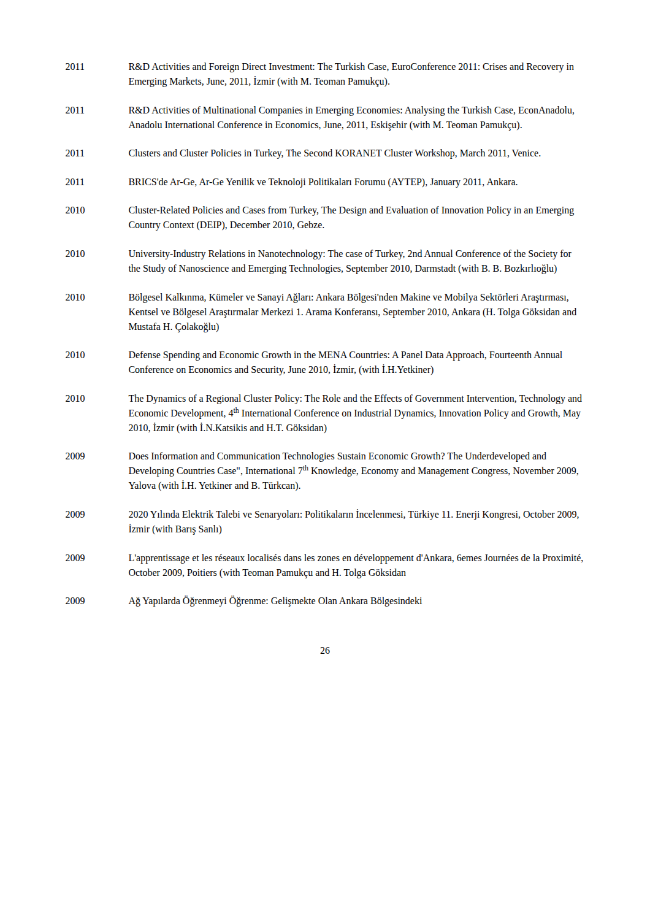| 2011 | R&D Activities and Foreign Direct Investment: The Turkish Case, EuroConference 2011: Crises and Recovery in Emerging Markets, June, 2011, İzmir (with M. Teoman Pamukçu). |
| 2011 | R&D Activities of Multinational Companies in Emerging Economies: Analysing the Turkish Case, EconAnadolu, Anadolu International Conference in Economics, June, 2011, Eskişehir (with M. Teoman Pamukçu). |
| 2011 | Clusters and Cluster Policies in Turkey, The Second KORANET Cluster Workshop, March 2011, Venice. |
| 2011 | BRICS'de Ar-Ge, Ar-Ge Yenilik ve Teknoloji Politikaları Forumu (AYTEP), January 2011, Ankara. |
| 2010 | Cluster-Related Policies and Cases from Turkey, The Design and Evaluation of Innovation Policy in an Emerging Country Context (DEIP), December 2010, Gebze. |
| 2010 | University-Industry Relations in Nanotechnology: The case of Turkey, 2nd Annual Conference of the Society for the Study of Nanoscience and Emerging Technologies, September 2010, Darmstadt (with B. B. Bozkırlıoğlu) |
| 2010 | Bölgesel Kalkınma, Kümeler ve Sanayi Ağları: Ankara Bölgesi'nden Makine ve Mobilya Sektörleri Araştırması, Kentsel ve Bölgesel Araştırmalar Merkezi 1. Arama Konferansı, September 2010, Ankara (H. Tolga Göksidan and Mustafa H. Çolakoğlu) |
| 2010 | Defense Spending and Economic Growth in the MENA Countries: A Panel Data Approach, Fourteenth Annual Conference on Economics and Security, June 2010, İzmir, (with İ.H.Yetkiner) |
| 2010 | The Dynamics of a Regional Cluster Policy: The Role and the Effects of Government Intervention, Technology and Economic Development, 4 th International Conference on Industrial Dynamics, Innovation Policy and Growth, May 2010, İzmir (with İ.N.Katsikis and H.T. Göksidan) |
| 2009 | Does Information and Communication Technologies Sustain Economic Growth? The Underdeveloped and Developing Countries Case", International 7 th Knowledge, Economy and Management Congress, November 2009, Yalova (with İ.H. Yetkiner and B. Türkcan). |
| 2009 | 2020 Yılında Elektrik Talebi ve Senaryoları: Politikaların İncelenmesi, Türkiye 11. Enerji Kongresi, October 2009, İzmir (with Barış Sanlı) |
| 2009 | L'apprentissage et les réseaux localisés dans les zones en développement d'Ankara, 6emes Journées de la Proximité, October 2009, Poitiers (with Teoman Pamukçu and H. Tolga Göksidan |
| 2009 | Ağ Yapılarda Öğrenmeyi Öğrenme: Gelişmekte Olan Ankara Bölgesindeki |
26